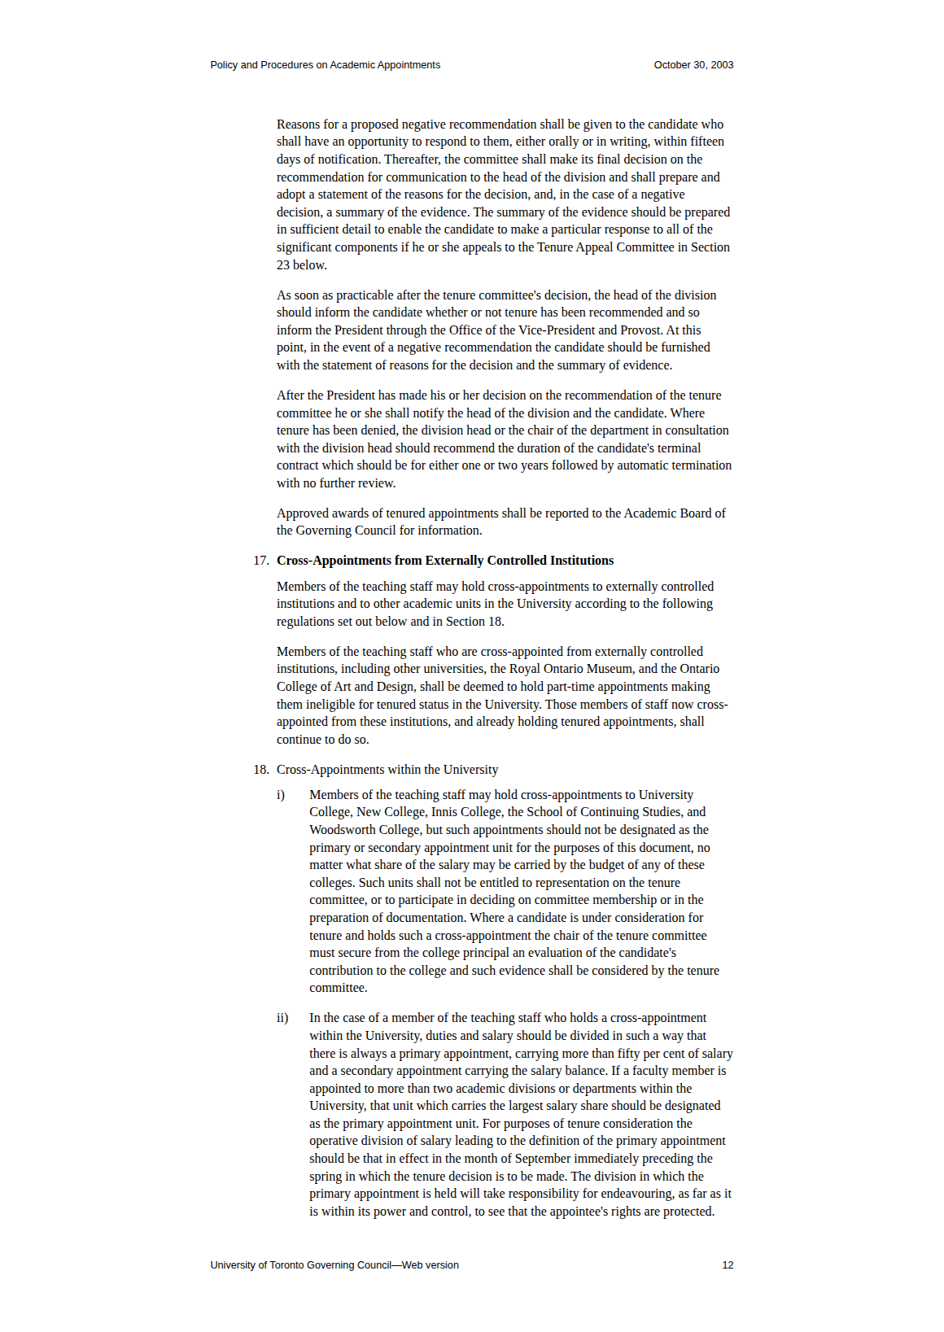Policy and Procedures on Academic Appointments October 30, 2003
Reasons for a proposed negative recommendation shall be given to the candidate who shall have an opportunity to respond to them, either orally or in writing, within fifteen days of notification. Thereafter, the committee shall make its final decision on the recommendation for communication to the head of the division and shall prepare and adopt a statement of the reasons for the decision, and, in the case of a negative decision, a summary of the evidence. The summary of the evidence should be prepared in sufficient detail to enable the candidate to make a particular response to all of the significant components if he or she appeals to the Tenure Appeal Committee in Section 23 below.
As soon as practicable after the tenure committee's decision, the head of the division should inform the candidate whether or not tenure has been recommended and so inform the President through the Office of the Vice-President and Provost. At this point, in the event of a negative recommendation the candidate should be furnished with the statement of reasons for the decision and the summary of evidence.
After the President has made his or her decision on the recommendation of the tenure committee he or she shall notify the head of the division and the candidate. Where tenure has been denied, the division head or the chair of the department in consultation with the division head should recommend the duration of the candidate's terminal contract which should be for either one or two years followed by automatic termination with no further review.
Approved awards of tenured appointments shall be reported to the Academic Board of the Governing Council for information.
17.
Cross-Appointments from Externally Controlled Institutions
Members of the teaching staff may hold cross-appointments to externally controlled institutions and to other academic units in the University according to the following regulations set out below and in Section 18.
Members of the teaching staff who are cross-appointed from externally controlled institutions, including other universities, the Royal Ontario Museum, and the Ontario College of Art and Design, shall be deemed to hold part-time appointments making them ineligible for tenured status in the University. Those members of staff now cross-appointed from these institutions, and already holding tenured appointments, shall continue to do so.
18.
Cross-Appointments within the University
i)
Members of the teaching staff may hold cross-appointments to University College, New College, Innis College, the School of Continuing Studies, and Woodsworth College, but such appointments should not be designated as the primary or secondary appointment unit for the purposes of this document, no matter what share of the salary may be carried by the budget of any of these colleges. Such units shall not be entitled to representation on the tenure committee, or to participate in deciding on committee membership or in the preparation of documentation. Where a candidate is under consideration for tenure and holds such a cross-appointment the chair of the tenure committee must secure from the college principal an evaluation of the candidate's contribution to the college and such evidence shall be considered by the tenure committee.
ii)
In the case of a member of the teaching staff who holds a cross-appointment within the University, duties and salary should be divided in such a way that there is always a primary appointment, carrying more than fifty per cent of salary and a secondary appointment carrying the salary balance. If a faculty member is appointed to more than two academic divisions or departments within the University, that unit which carries the largest salary share should be designated as the primary appointment unit. For purposes of tenure consideration the operative division of salary leading to the definition of the primary appointment should be that in effect in the month of September immediately preceding the spring in which the tenure decision is to be made. The division in which the primary appointment is held will take responsibility for endeavouring, as far as it is within its power and control, to see that the appointee's rights are protected.
University of Toronto Governing Council—Web version 12